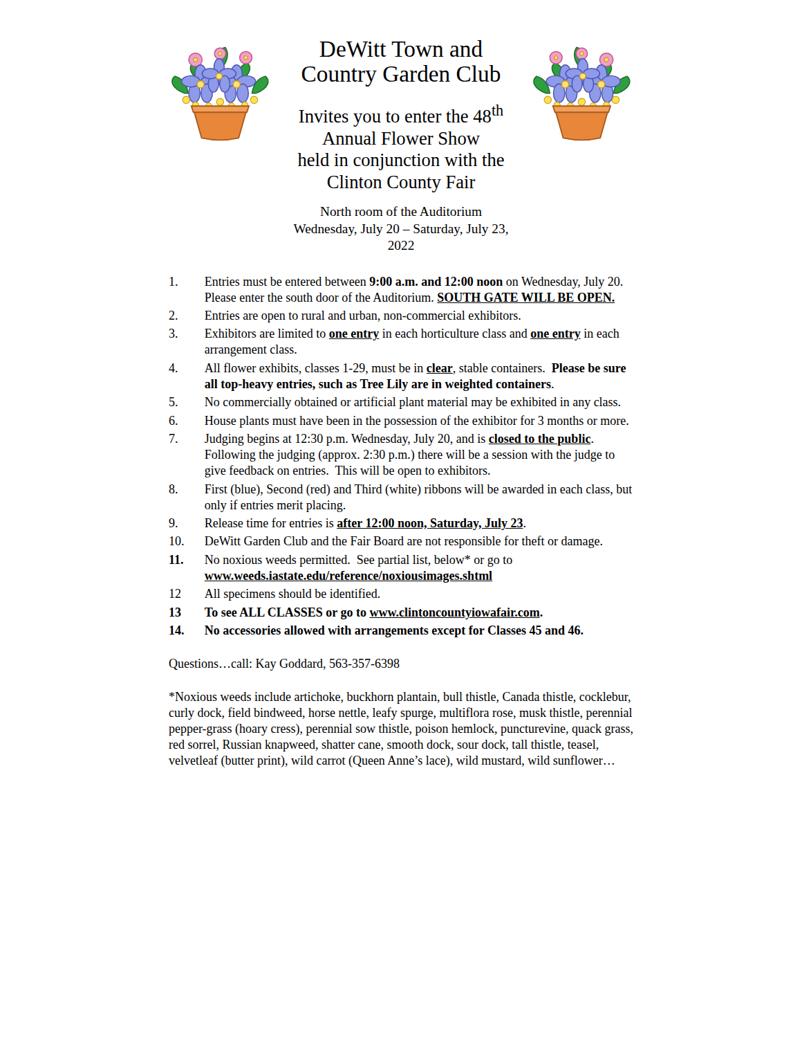DeWitt Town and Country Garden Club
Invites you to enter the 48th Annual Flower Show
held in conjunction with the
Clinton County Fair
North room of the Auditorium
Wednesday, July 20 – Saturday, July 23, 2022
Entries must be entered between 9:00 a.m. and 12:00 noon on Wednesday, July 20. Please enter the south door of the Auditorium. SOUTH GATE WILL BE OPEN.
Entries are open to rural and urban, non-commercial exhibitors.
Exhibitors are limited to one entry in each horticulture class and one entry in each arrangement class.
All flower exhibits, classes 1-29, must be in clear, stable containers. Please be sure all top-heavy entries, such as Tree Lily are in weighted containers.
No commercially obtained or artificial plant material may be exhibited in any class.
House plants must have been in the possession of the exhibitor for 3 months or more.
Judging begins at 12:30 p.m. Wednesday, July 20, and is closed to the public. Following the judging (approx. 2:30 p.m.) there will be a session with the judge to give feedback on entries. This will be open to exhibitors.
First (blue), Second (red) and Third (white) ribbons will be awarded in each class, but only if entries merit placing.
Release time for entries is after 12:00 noon, Saturday, July 23.
DeWitt Garden Club and the Fair Board are not responsible for theft or damage.
No noxious weeds permitted. See partial list, below* or go to www.weeds.iastate.edu/reference/noxiousimages.shtml
All specimens should be identified.
To see ALL CLASSES or go to www.clintoncountyiowafair.com.
No accessories allowed with arrangements except for Classes 45 and 46.
Questions…call: Kay Goddard, 563-357-6398
*Noxious weeds include artichoke, buckhorn plantain, bull thistle, Canada thistle, cocklebur, curly dock, field bindweed, horse nettle, leafy spurge, multiflora rose, musk thistle, perennial pepper-grass (hoary cress), perennial sow thistle, poison hemlock, puncturevine, quack grass, red sorrel, Russian knapweed, shatter cane, smooth dock, sour dock, tall thistle, teasel, velvetleaf (butter print), wild carrot (Queen Anne’s lace), wild mustard, wild sunflower…